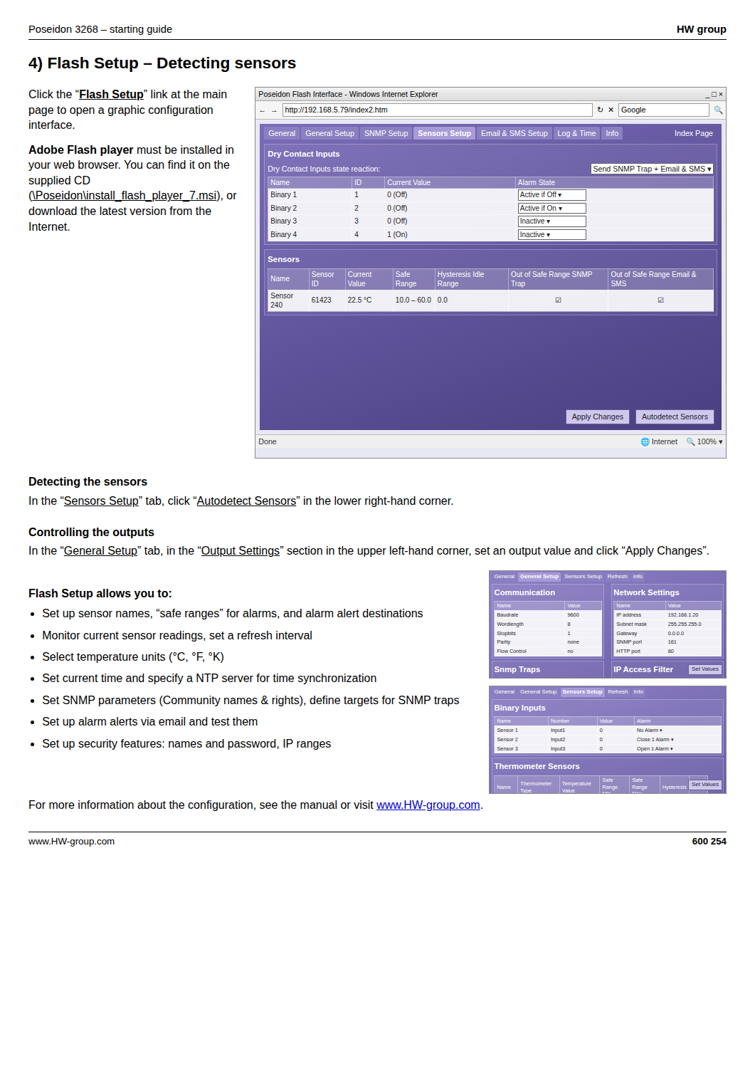Poseidon 3268 – starting guide HW group
4) Flash Setup – Detecting sensors
Click the “Flash Setup” link at the main page to open a graphic configuration interface.
Adobe Flash player must be installed in your web browser. You can find it on the supplied CD (\Poseidon\install_flash_player_7.msi), or download the latest version from the Internet.
Poseidon Flash Interface - Windows Internet Explorer _ □ ×
←→ http://192.168.5.79/index2.htm ↻✕ Google 🔍
General General Setup SNMP Setup Sensors Setup Email & SMS Setup Log & Time Info Index Page
Dry Contact Inputs
Dry Contact Inputs state reaction: Send SNMP Trap + Email & SMS ▾
| Name | ID | Current Value | Alarm State |
| --- | --- | --- | --- |
| Binary 1 | 1 | 0 (Off) | Active if Off ▾ |
| Binary 2 | 2 | 0 (Off) | Active if On ▾ |
| Binary 3 | 3 | 0 (Off) | Inactive ▾ |
| Binary 4 | 4 | 1 (On) | Inactive ▾ |
Sensors
| Name | Sensor ID | Current Value | Safe Range | Hysteresis Idle Range | Out of Safe Range SNMP Trap | Out of Safe Range Email & SMS |
| --- | --- | --- | --- | --- | --- | --- |
| Sensor 240 | 61423 | 22.5 °C | 10.0 – 60.0 | 0.0 | ☑ | ☑ |
Apply Changes Autodetect Sensors
Done 🌐 Internet 🔍 100% ▾
Detecting the sensors
In the “Sensors Setup” tab, click “Autodetect Sensors” in the lower right-hand corner.
Controlling the outputs
In the “General Setup” tab, in the “Output Settings” section in the upper left-hand corner, set an output value and click “Apply Changes”.
Flash Setup allows you to:
Set up sensor names, “safe ranges” for alarms, and alarm alert destinations
Monitor current sensor readings, set a refresh interval
Select temperature units (°C, °F, °K)
Set current time and specify a NTP server for time synchronization
Set SNMP parameters (Community names & rights), define targets for SNMP traps
Set up alarm alerts via email and test them
Set up security features: names and password, IP ranges
General General Setup Sensors Setup Refresh Info
Communication
| Name | Value |
| --- | --- |
| Baudrate | 9600 |
| Wordlength | 8 |
| Stopbits | 1 |
| Parity | none |
| Flow Control | no |
Snmp Traps
| Community | IP Address | Port | Enable |
| --- | --- | --- | --- |
| public | 192.168.1.254 | 162 | ☑ |
SNMP Access
| Community | Read | Write | Enable |
| --- | --- | --- | --- |
| public | ☑ | ☐ | ☑ |
| private | ☑ | ☑ | ☑ |
User settings
| Name | Password |
| --- | --- |
Network Settings
| Name | Value |
| --- | --- |
| IP address | 192.168.1.20 |
| Subnet mask | 255.255.255.0 |
| Gateway | 0.0.0.0 |
| SNMP port | 161 |
| HTTP port | 80 |
IP Access Filter
| Access to | IP Address Value | IP Mask Value |
| --- | --- | --- |
| HTTP | 0.0.0.0 | 0.0.0.0 |
| SNMP | 0.0.0.0 | 0.0.0.0 |
MIB II System Group
| Name | Value |
| --- | --- |
| SysContact | support@hwg.cz |
| SysName | Poseidon 1140 |
| SysLocation | |
| Display temperature in | Celsius ▾ |
| Agent version | 1.0.4 |
| Net interface version | 1.1.0 |
Set Values
General General Setup Sensors Setup Refresh Info
Binary Inputs
| Name | Number | Value | Alarm |
| --- | --- | --- | --- |
| Sensor 1 | Input1 | 0 | No Alarm ▾ |
| Sensor 2 | Input2 | 0 | Close 1 Alarm ▾ |
| Sensor 3 | Input3 | 0 | Open 1 Alarm ▾ |
Thermometer Sensors
| Name | Thermometer Type | Temperature Value | Safe Range Min | Safe Range Max | Hysteresis | Alarm |
| --- | --- | --- | --- | --- | --- | --- |
| Sensor 2 | 1-Wire | 47102 | 21.5 | +2 | 40 | 0 | No ▾ |
Set Values
For more information about the configuration, see the manual or visit www.HW-group.com.
www.HW-group.com 600 254